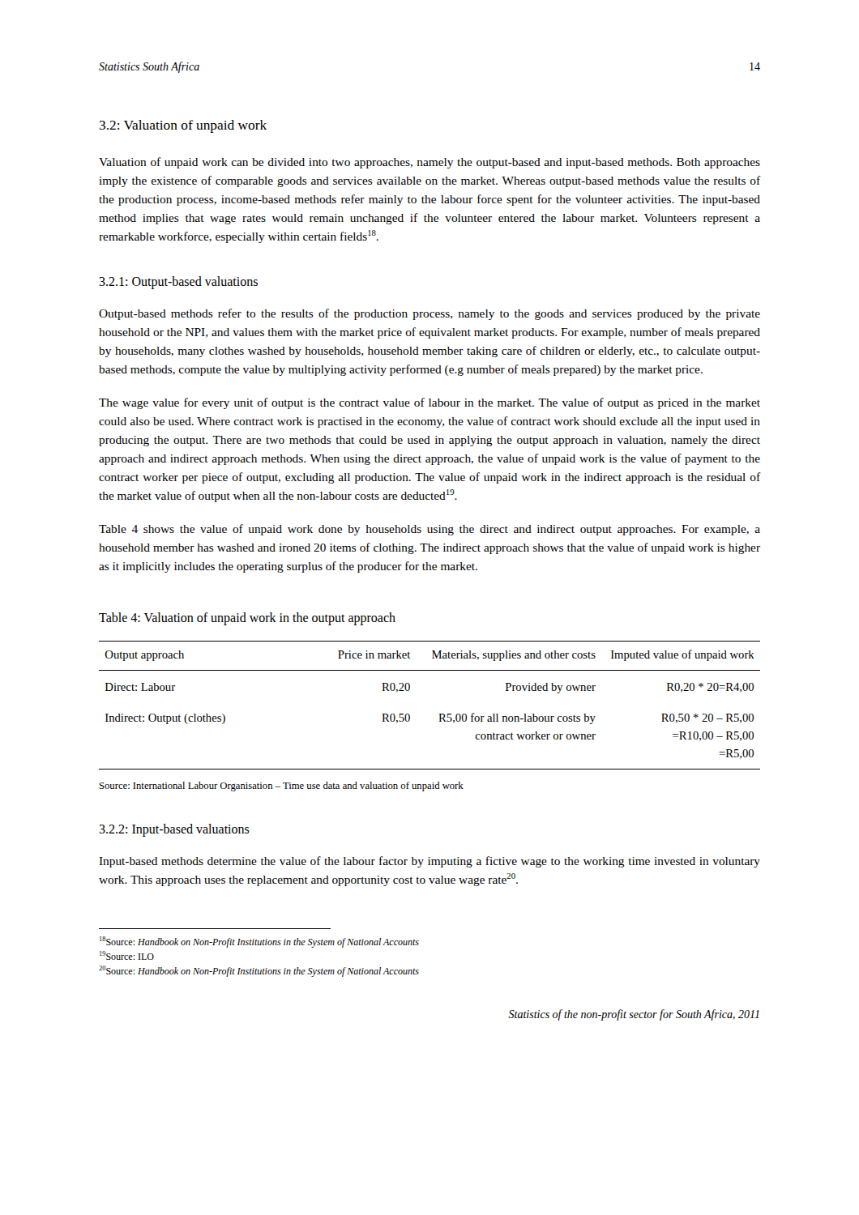Statistics South Africa 14
3.2: Valuation of unpaid work
Valuation of unpaid work can be divided into two approaches, namely the output-based and input-based methods. Both approaches imply the existence of comparable goods and services available on the market. Whereas output-based methods value the results of the production process, income-based methods refer mainly to the labour force spent for the volunteer activities. The input-based method implies that wage rates would remain unchanged if the volunteer entered the labour market. Volunteers represent a remarkable workforce, especially within certain fields18.
3.2.1: Output-based valuations
Output-based methods refer to the results of the production process, namely to the goods and services produced by the private household or the NPI, and values them with the market price of equivalent market products. For example, number of meals prepared by households, many clothes washed by households, household member taking care of children or elderly, etc., to calculate output-based methods, compute the value by multiplying activity performed (e.g number of meals prepared) by the market price.
The wage value for every unit of output is the contract value of labour in the market. The value of output as priced in the market could also be used. Where contract work is practised in the economy, the value of contract work should exclude all the input used in producing the output. There are two methods that could be used in applying the output approach in valuation, namely the direct approach and indirect approach methods. When using the direct approach, the value of unpaid work is the value of payment to the contract worker per piece of output, excluding all production. The value of unpaid work in the indirect approach is the residual of the market value of output when all the non-labour costs are deducted19.
Table 4 shows the value of unpaid work done by households using the direct and indirect output approaches. For example, a household member has washed and ironed 20 items of clothing. The indirect approach shows that the value of unpaid work is higher as it implicitly includes the operating surplus of the producer for the market.
Table 4: Valuation of unpaid work in the output approach
| Output approach | Price in market | Materials, supplies and other costs | Imputed value of unpaid work |
| --- | --- | --- | --- |
| Direct: Labour | R0,20 | Provided by owner | R0,20 * 20=R4,00 |
| Indirect: Output (clothes) | R0,50 | R5,00 for all non-labour costs by contract worker or owner | R0,50 * 20 – R5,00 =R10,00 – R5,00 =R5,00 |
Source: International Labour Organisation – Time use data and valuation of unpaid work
3.2.2: Input-based valuations
Input-based methods determine the value of the labour factor by imputing a fictive wage to the working time invested in voluntary work. This approach uses the replacement and opportunity cost to value wage rate20.
18Source: Handbook on Non-Profit Institutions in the System of National Accounts
19Source: ILO
20Source: Handbook on Non-Profit Institutions in the System of National Accounts
Statistics of the non-profit sector for South Africa, 2011